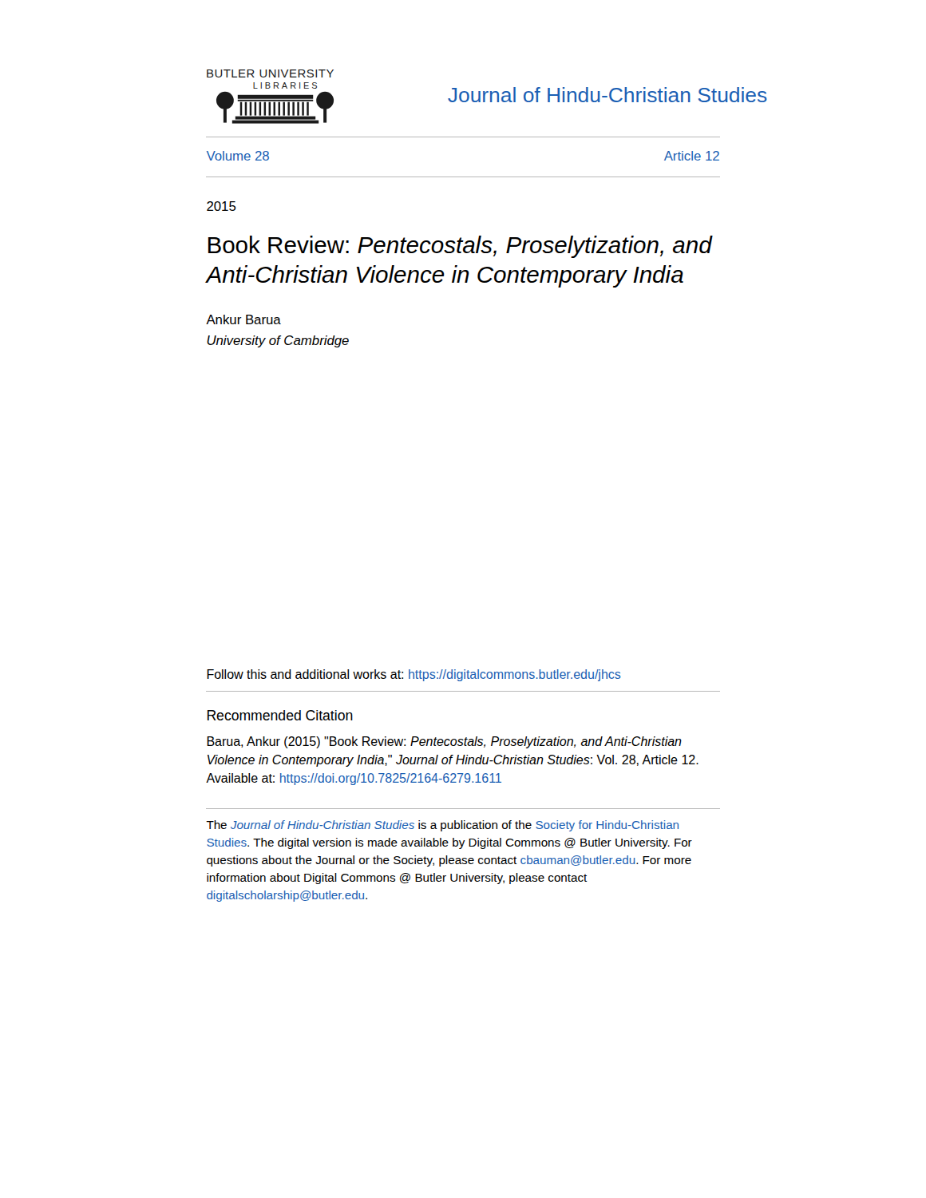BUTLER UNIVERSITY LIBRARIES
Journal of Hindu-Christian Studies
Volume 28 Article 12
2015
Book Review: Pentecostals, Proselytization, and Anti-Christian Violence in Contemporary India
Ankur Barua
University of Cambridge
Follow this and additional works at: https://digitalcommons.butler.edu/jhcs
Recommended Citation
Barua, Ankur (2015) "Book Review: Pentecostals, Proselytization, and Anti-Christian Violence in Contemporary India," Journal of Hindu-Christian Studies: Vol. 28, Article 12.
Available at: https://doi.org/10.7825/2164-6279.1611
The Journal of Hindu-Christian Studies is a publication of the Society for Hindu-Christian Studies. The digital version is made available by Digital Commons @ Butler University. For questions about the Journal or the Society, please contact cbauman@butler.edu. For more information about Digital Commons @ Butler University, please contact digitalscholarship@butler.edu.